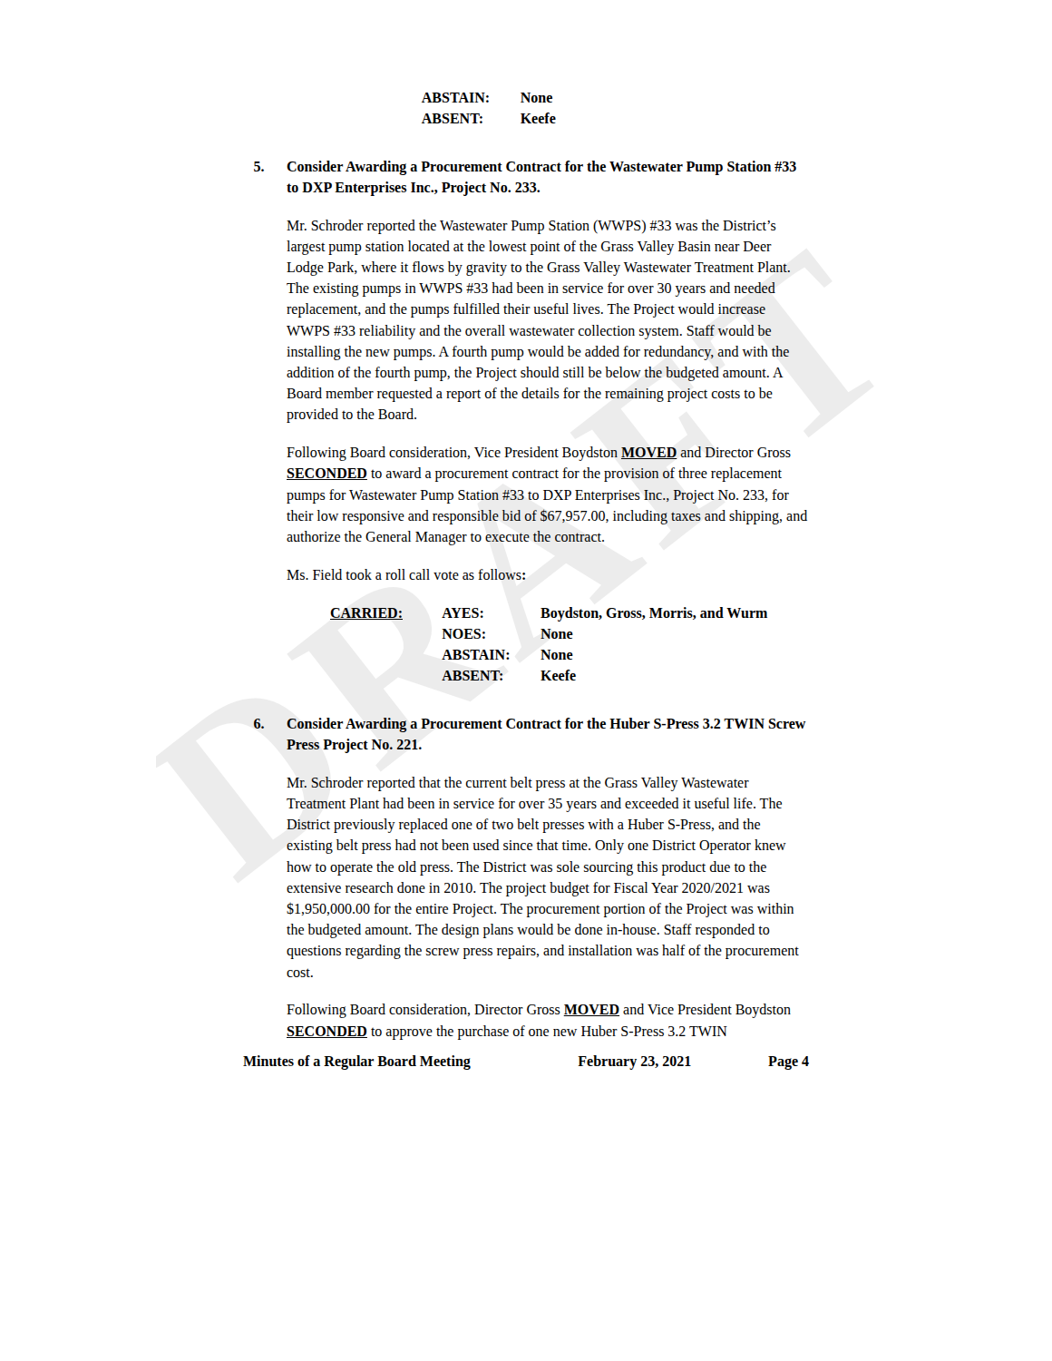DRAFT
| ABSTAIN: | None |
| ABSENT: | Keefe |
5.
Consider Awarding a Procurement Contract for the Wastewater Pump Station #33 to DXP Enterprises Inc., Project No. 233.
Mr. Schroder reported the Wastewater Pump Station (WWPS) #33 was the District’s largest pump station located at the lowest point of the Grass Valley Basin near Deer Lodge Park, where it flows by gravity to the Grass Valley Wastewater Treatment Plant. The existing pumps in WWPS #33 had been in service for over 30 years and needed replacement, and the pumps fulfilled their useful lives. The Project would increase WWPS #33 reliability and the overall wastewater collection system. Staff would be installing the new pumps. A fourth pump would be added for redundancy, and with the addition of the fourth pump, the Project should still be below the budgeted amount. A Board member requested a report of the details for the remaining project costs to be provided to the Board.
Following Board consideration, Vice President Boydston MOVED and Director Gross SECONDED to award a procurement contract for the provision of three replacement pumps for Wastewater Pump Station #33 to DXP Enterprises Inc., Project No. 233, for their low responsive and responsible bid of $67,957.00, including taxes and shipping, and authorize the General Manager to execute the contract.
Ms. Field took a roll call vote as follows:
| CARRIED: | AYES: | Boydston, Gross, Morris, and Wurm |
| | NOES: | None |
| | ABSTAIN: | None |
| | ABSENT: | Keefe |
6.
Consider Awarding a Procurement Contract for the Huber S-Press 3.2 TWIN Screw Press Project No. 221.
Mr. Schroder reported that the current belt press at the Grass Valley Wastewater Treatment Plant had been in service for over 35 years and exceeded it useful life. The District previously replaced one of two belt presses with a Huber S-Press, and the existing belt press had not been used since that time. Only one District Operator knew how to operate the old press. The District was sole sourcing this product due to the extensive research done in 2010. The project budget for Fiscal Year 2020/2021 was $1,950,000.00 for the entire Project. The procurement portion of the Project was within the budgeted amount. The design plans would be done in-house. Staff responded to questions regarding the screw press repairs, and installation was half of the procurement cost.
Following Board consideration, Director Gross MOVED and Vice President Boydston SECONDED to approve the purchase of one new Huber S-Press 3.2 TWIN
Minutes of a Regular Board Meeting
February 23, 2021
Page 4